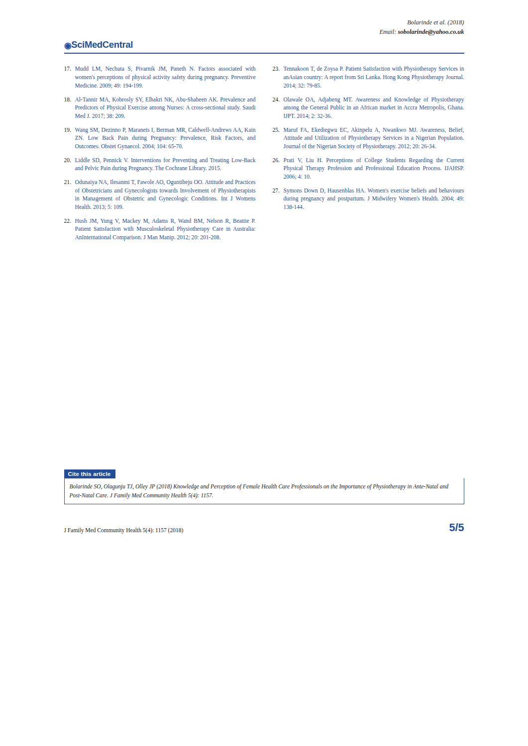Bolarinde et al. (2018)
Email: sobolarinde@yahoo.co.uk
◉Sci Med Central
Mudd LM, Nechuta S, Pivarnik JM, Paneth N. Factors associated with women's perceptions of physical activity safety during pregnancy. Preventive Medicine. 2009; 49: 194-199.
Al-Tannir MA, Kobrosly SY, Elbakri NK, Abu-Shaheen AK. Prevalence and Predictors of Physical Exercise among Nurses: A cross-sectional study. Saudi Med J. 2017; 38: 209.
Wang SM, Dezinno P, Maranets I, Berman MR, Caldwell-Andrews AA, Kain ZN. Low Back Pain during Pregnancy: Prevalence, Risk Factors, and Outcomes. Obstet Gynaecol. 2004; 104: 65-70.
Liddle SD, Pennick V. Interventions for Preventing and Treating Low-Back and Pelvic Pain during Pregnancy. The Cochrane Library. 2015.
Odunaiya NA, Ilesanmi T, Fawole AO, Oguntibeju OO. Attitude and Practices of Obstetricians and Gynecologists towards Involvement of Physiotherapists in Management of Obstetric and Gynecologic Conditions. Int J Womens Health. 2013; 5: 109.
Hush JM, Yung V, Mackey M, Adams R, Wand BM, Nelson R, Beattie P. Patient Satisfaction with Musculoskeletal Physiotherapy Care in Australia: AnInternational Comparison. J Man Manip. 2012; 20: 201-208.
Tennakoon T, de Zoysa P. Patient Satisfaction with Physiotherapy Services in anAsian country: A report from Sri Lanka. Hong Kong Physiotherapy Journal. 2014; 32: 79-85.
Olawale OA, Adjabeng MT. Awareness and Knowledge of Physiotherapy among the General Public in an African market in Accra Metropolis, Ghana. IJPT. 2014; 2: 32-36.
Maruf FA, Ekediegwu EC, Akinpelu A, Nwankwo MJ. Awareness, Belief, Attitude and Utilization of Physiotherapy Services in a Nigerian Population. Journal of the Nigerian Society of Physiotherapy. 2012; 20: 26-34.
Prati V, Liu H. Perceptions of College Students Regarding the Current Physical Therapy Profession and Professional Education Process. IJAHSP. 2006; 4: 10.
Symons Down D, Hausenblas HA. Women's exercise beliefs and behaviours during pregnancy and postpartum. J Midwifery Women's Health. 2004; 49: 138-144.
Cite this article
Bolarinde SO, Olagunju TJ, Olley JP (2018) Knowledge and Perception of Female Health Care Professionals on the Importance of Physiotherapy in Ante-Natal and Post-Natal Care. J Family Med Community Health 5(4): 1157.
J Family Med Community Health 5(4): 1157 (2018)
5/5